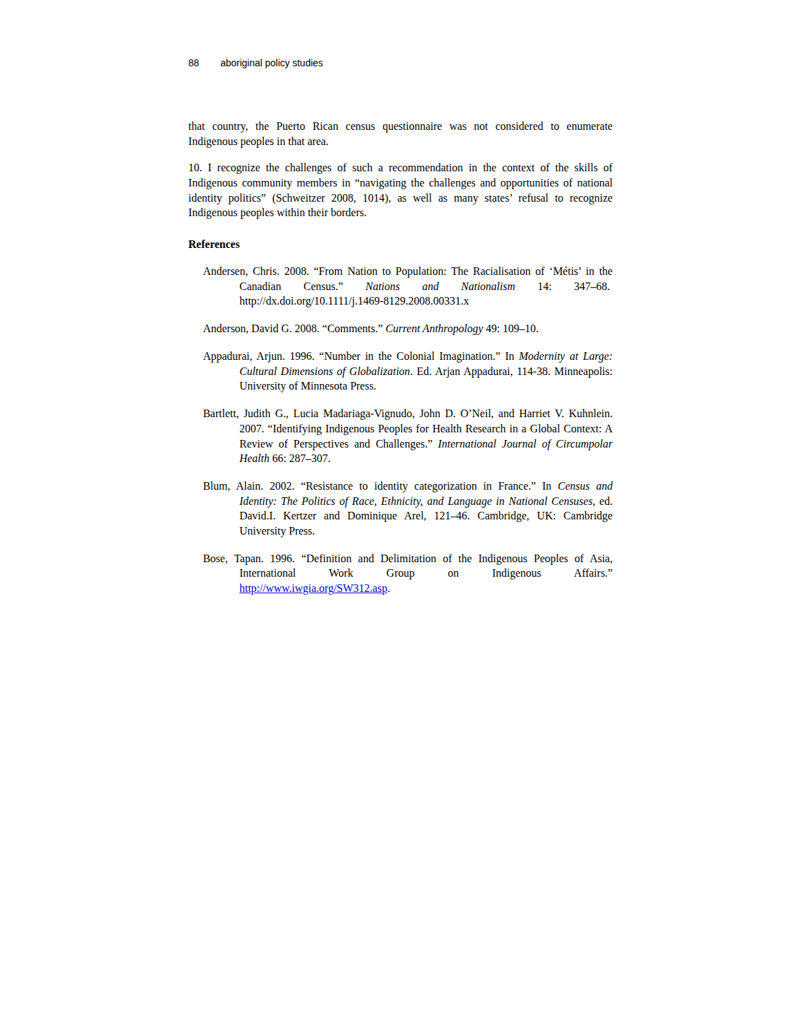88aboriginal policy studies
that country, the Puerto Rican census questionnaire was not considered to enumerate Indigenous peoples in that area.
10. I recognize the challenges of such a recommendation in the context of the skills of Indigenous community members in “navigating the challenges and opportunities of national identity politics” (Schweitzer 2008, 1014), as well as many states’ refusal to recognize Indigenous peoples within their borders.
References
Andersen, Chris. 2008. “From Nation to Population: The Racialisation of ‘Métis’ in the Canadian Census.” Nations and Nationalism 14: 347–68. http://dx.doi.org/10.1111/j.1469-8129.2008.00331.x
Anderson, David G. 2008. “Comments.” Current Anthropology 49: 109–10.
Appadurai, Arjun. 1996. “Number in the Colonial Imagination.” In Modernity at Large: Cultural Dimensions of Globalization. Ed. Arjan Appadurai, 114-38. Minneapolis: University of Minnesota Press.
Bartlett, Judith G., Lucia Madariaga-Vignudo, John D. O’Neil, and Harriet V. Kuhnlein. 2007. “Identifying Indigenous Peoples for Health Research in a Global Context: A Review of Perspectives and Challenges.” International Journal of Circumpolar Health 66: 287–307.
Blum, Alain. 2002. “Resistance to identity categorization in France.” In Census and Identity: The Politics of Race, Ethnicity, and Language in National Censuses, ed. David.I. Kertzer and Dominique Arel, 121–46. Cambridge, UK: Cambridge University Press.
Bose, Tapan. 1996. “Definition and Delimitation of the Indigenous Peoples of Asia, International Work Group on Indigenous Affairs.” http://www.iwgia.org/SW312.asp.